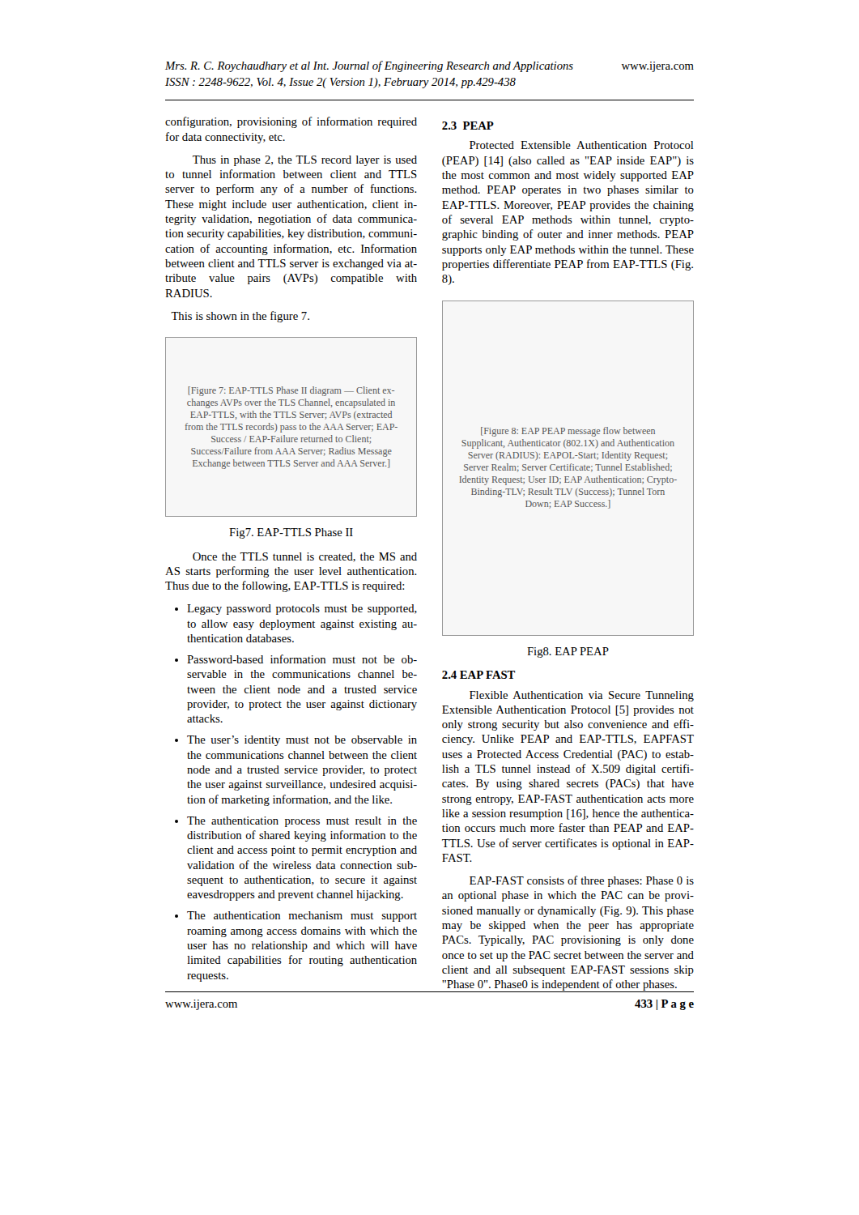www.ijera.com Mrs. R. C. Roychaudhary et al Int. Journal of Engineering Research and Applications
ISSN : 2248-9622, Vol. 4, Issue 2( Version 1), February 2014, pp.429-438
configuration, provisioning of information required for data connectivity, etc.
Thus in phase 2, the TLS record layer is used to tunnel information between client and TTLS server to perform any of a number of functions. These might include user authentication, client integrity validation, negotiation of data communication security capabilities, key distribution, communication of accounting information, etc. Information between client and TTLS server is exchanged via attribute value pairs (AVPs) compatible with RADIUS.
This is shown in the figure 7.
[Figure 7: EAP-TTLS Phase II diagram — Client exchanges AVPs over the TLS Channel, encapsulated in EAP-TTLS, with the TTLS Server; AVPs (extracted from the TTLS records) pass to the AAA Server; EAP-Success / EAP-Failure returned to Client; Success/Failure from AAA Server; Radius Message Exchange between TTLS Server and AAA Server.]
Fig7. EAP-TTLS Phase II
Once the TTLS tunnel is created, the MS and AS starts performing the user level authentication. Thus due to the following, EAP-TTLS is required:
Legacy password protocols must be supported, to allow easy deployment against existing authentication databases.
Password-based information must not be observable in the communications channel between the client node and a trusted service provider, to protect the user against dictionary attacks.
The user’s identity must not be observable in the communications channel between the client node and a trusted service provider, to protect the user against surveillance, undesired acquisition of marketing information, and the like.
The authentication process must result in the distribution of shared keying information to the client and access point to permit encryption and validation of the wireless data connection subsequent to authentication, to secure it against eavesdroppers and prevent channel hijacking.
The authentication mechanism must support roaming among access domains with which the user has no relationship and which will have limited capabilities for routing authentication requests.
2.3 PEAP
Protected Extensible Authentication Protocol (PEAP) [14] (also called as "EAP inside EAP") is the most common and most widely supported EAP method. PEAP operates in two phases similar to EAP-TTLS. Moreover, PEAP provides the chaining of several EAP methods within tunnel, cryptographic binding of outer and inner methods. PEAP supports only EAP methods within the tunnel. These properties differentiate PEAP from EAP-TTLS (Fig. 8).
[Figure 8: EAP PEAP message flow between Supplicant, Authenticator (802.1X) and Authentication Server (RADIUS): EAPOL-Start; Identity Request; Server Realm; Server Certificate; Tunnel Established; Identity Request; User ID; EAP Authentication; Crypto-Binding-TLV; Result TLV (Success); Tunnel Torn Down; EAP Success.]
Fig8. EAP PEAP
2.4 EAP FAST
Flexible Authentication via Secure Tunneling Extensible Authentication Protocol [5] provides not only strong security but also convenience and efficiency. Unlike PEAP and EAP-TTLS, EAPFAST uses a Protected Access Credential (PAC) to establish a TLS tunnel instead of X.509 digital certificates. By using shared secrets (PACs) that have strong entropy, EAP-FAST authentication acts more like a session resumption [16], hence the authentication occurs much more faster than PEAP and EAP-TTLS. Use of server certificates is optional in EAP-FAST.
EAP-FAST consists of three phases: Phase 0 is an optional phase in which the PAC can be provisioned manually or dynamically (Fig. 9). This phase may be skipped when the peer has appropriate PACs. Typically, PAC provisioning is only done once to set up the PAC secret between the server and client and all subsequent EAP-FAST sessions skip "Phase 0". Phase0 is independent of other phases.
www.ijera.com 433 | P a g e